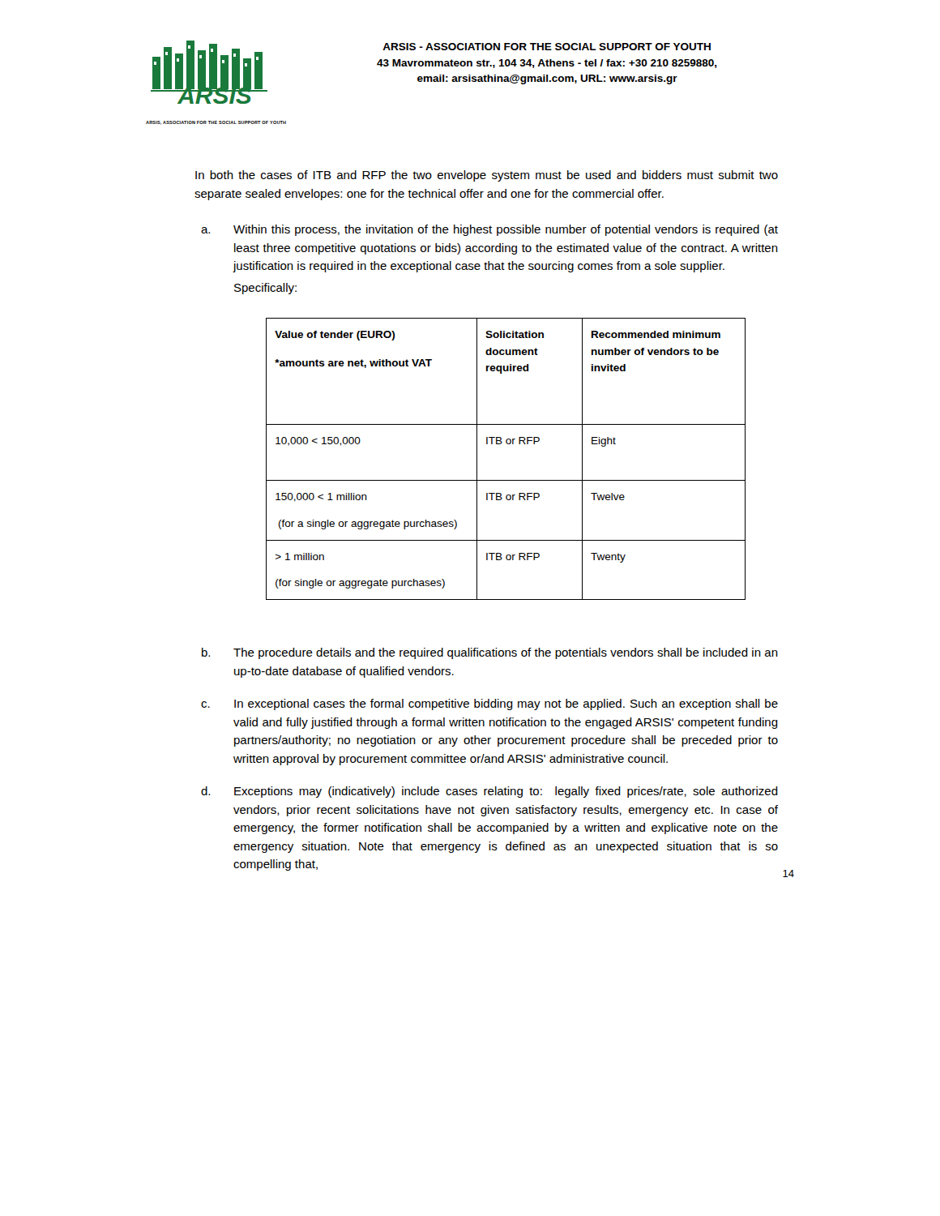ARSIS
ARSIS, ASSOCIATION FOR THE SOCIAL SUPPORT OF YOUTH
ARSIS - ASSOCIATION FOR THE SOCIAL SUPPORT OF YOUTH
43 Mavrommateon str., 104 34, Athens - tel / fax: +30 210 8259880,
email: arsisathina@gmail.com, URL: www.arsis.gr
In both the cases of ITB and RFP the two envelope system must be used and bidders must submit two separate sealed envelopes: one for the technical offer and one for the commercial offer.
a. Within this process, the invitation of the highest possible number of potential vendors is required (at least three competitive quotations or bids) according to the estimated value of the contract. A written justification is required in the exceptional case that the sourcing comes from a sole supplier.
Specifically:
| Value of tender (EURO) *amounts are net, without VAT | Solicitation document required | Recommended minimum number of vendors to be invited |
| --- | --- | --- |
| 10,000 < 150,000 | ITB or RFP | Eight |
| 150,000 < 1 million (for a single or aggregate purchases) | ITB or RFP | Twelve |
| > 1 million (for single or aggregate purchases) | ITB or RFP | Twenty |
b. The procedure details and the required qualifications of the potentials vendors shall be included in an up-to-date database of qualified vendors.
c. In exceptional cases the formal competitive bidding may not be applied. Such an exception shall be valid and fully justified through a formal written notification to the engaged ARSIS' competent funding partners/authority; no negotiation or any other procurement procedure shall be preceded prior to written approval by procurement committee or/and ARSIS' administrative council.
d. Exceptions may (indicatively) include cases relating to: legally fixed prices/rate, sole authorized vendors, prior recent solicitations have not given satisfactory results, emergency etc. In case of emergency, the former notification shall be accompanied by a written and explicative note on the emergency situation. Note that emergency is defined as an unexpected situation that is so compelling that,
14